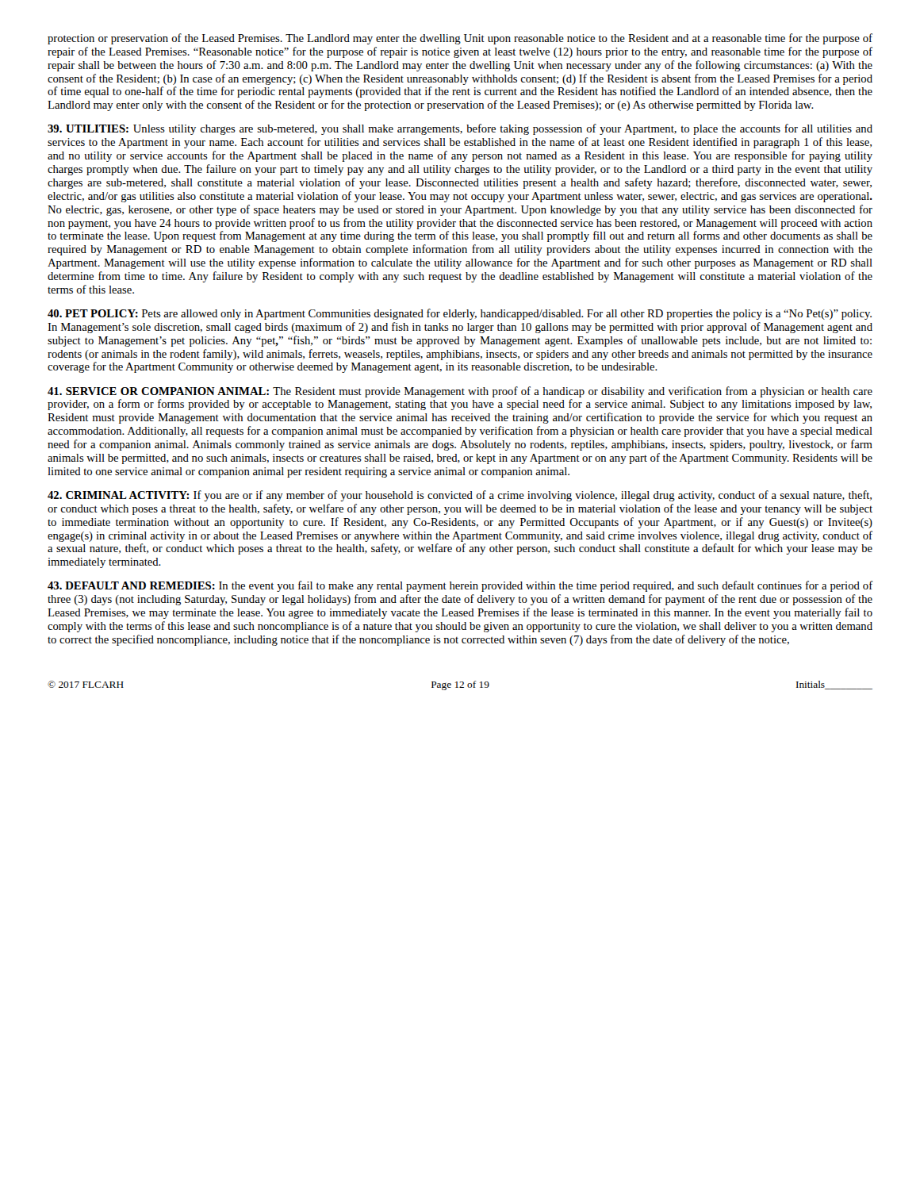protection or preservation of the Leased Premises. The Landlord may enter the dwelling Unit upon reasonable notice to the Resident and at a reasonable time for the purpose of repair of the Leased Premises. “Reasonable notice” for the purpose of repair is notice given at least twelve (12) hours prior to the entry, and reasonable time for the purpose of repair shall be between the hours of 7:30 a.m. and 8:00 p.m. The Landlord may enter the dwelling Unit when necessary under any of the following circumstances: (a) With the consent of the Resident; (b) In case of an emergency; (c) When the Resident unreasonably withholds consent; (d) If the Resident is absent from the Leased Premises for a period of time equal to one-half of the time for periodic rental payments (provided that if the rent is current and the Resident has notified the Landlord of an intended absence, then the Landlord may enter only with the consent of the Resident or for the protection or preservation of the Leased Premises); or (e) As otherwise permitted by Florida law.
39. UTILITIES: Unless utility charges are sub-metered, you shall make arrangements, before taking possession of your Apartment, to place the accounts for all utilities and services to the Apartment in your name. Each account for utilities and services shall be established in the name of at least one Resident identified in paragraph 1 of this lease, and no utility or service accounts for the Apartment shall be placed in the name of any person not named as a Resident in this lease. You are responsible for paying utility charges promptly when due. The failure on your part to timely pay any and all utility charges to the utility provider, or to the Landlord or a third party in the event that utility charges are sub-metered, shall constitute a material violation of your lease. Disconnected utilities present a health and safety hazard; therefore, disconnected water, sewer, electric, and/or gas utilities also constitute a material violation of your lease. You may not occupy your Apartment unless water, sewer, electric, and gas services are operational. No electric, gas, kerosene, or other type of space heaters may be used or stored in your Apartment. Upon knowledge by you that any utility service has been disconnected for non payment, you have 24 hours to provide written proof to us from the utility provider that the disconnected service has been restored, or Management will proceed with action to terminate the lease. Upon request from Management at any time during the term of this lease, you shall promptly fill out and return all forms and other documents as shall be required by Management or RD to enable Management to obtain complete information from all utility providers about the utility expenses incurred in connection with the Apartment. Management will use the utility expense information to calculate the utility allowance for the Apartment and for such other purposes as Management or RD shall determine from time to time. Any failure by Resident to comply with any such request by the deadline established by Management will constitute a material violation of the terms of this lease.
40. PET POLICY: Pets are allowed only in Apartment Communities designated for elderly, handicapped/disabled. For all other RD properties the policy is a “No Pet(s)” policy. In Management’s sole discretion, small caged birds (maximum of 2) and fish in tanks no larger than 10 gallons may be permitted with prior approval of Management agent and subject to Management’s pet policies. Any “pet,” “fish,” or “birds” must be approved by Management agent. Examples of unallowable pets include, but are not limited to: rodents (or animals in the rodent family), wild animals, ferrets, weasels, reptiles, amphibians, insects, or spiders and any other breeds and animals not permitted by the insurance coverage for the Apartment Community or otherwise deemed by Management agent, in its reasonable discretion, to be undesirable.
41. SERVICE OR COMPANION ANIMAL: The Resident must provide Management with proof of a handicap or disability and verification from a physician or health care provider, on a form or forms provided by or acceptable to Management, stating that you have a special need for a service animal. Subject to any limitations imposed by law, Resident must provide Management with documentation that the service animal has received the training and/or certification to provide the service for which you request an accommodation. Additionally, all requests for a companion animal must be accompanied by verification from a physician or health care provider that you have a special medical need for a companion animal. Animals commonly trained as service animals are dogs. Absolutely no rodents, reptiles, amphibians, insects, spiders, poultry, livestock, or farm animals will be permitted, and no such animals, insects or creatures shall be raised, bred, or kept in any Apartment or on any part of the Apartment Community. Residents will be limited to one service animal or companion animal per resident requiring a service animal or companion animal.
42. CRIMINAL ACTIVITY: If you are or if any member of your household is convicted of a crime involving violence, illegal drug activity, conduct of a sexual nature, theft, or conduct which poses a threat to the health, safety, or welfare of any other person, you will be deemed to be in material violation of the lease and your tenancy will be subject to immediate termination without an opportunity to cure. If Resident, any Co-Residents, or any Permitted Occupants of your Apartment, or if any Guest(s) or Invitee(s) engage(s) in criminal activity in or about the Leased Premises or anywhere within the Apartment Community, and said crime involves violence, illegal drug activity, conduct of a sexual nature, theft, or conduct which poses a threat to the health, safety, or welfare of any other person, such conduct shall constitute a default for which your lease may be immediately terminated.
43. DEFAULT AND REMEDIES: In the event you fail to make any rental payment herein provided within the time period required, and such default continues for a period of three (3) days (not including Saturday, Sunday or legal holidays) from and after the date of delivery to you of a written demand for payment of the rent due or possession of the Leased Premises, we may terminate the lease. You agree to immediately vacate the Leased Premises if the lease is terminated in this manner. In the event you materially fail to comply with the terms of this lease and such noncompliance is of a nature that you should be given an opportunity to cure the violation, we shall deliver to you a written demand to correct the specified noncompliance, including notice that if the noncompliance is not corrected within seven (7) days from the date of delivery of the notice,
© 2017 FLCARH Page 12 of 19 Initials_________